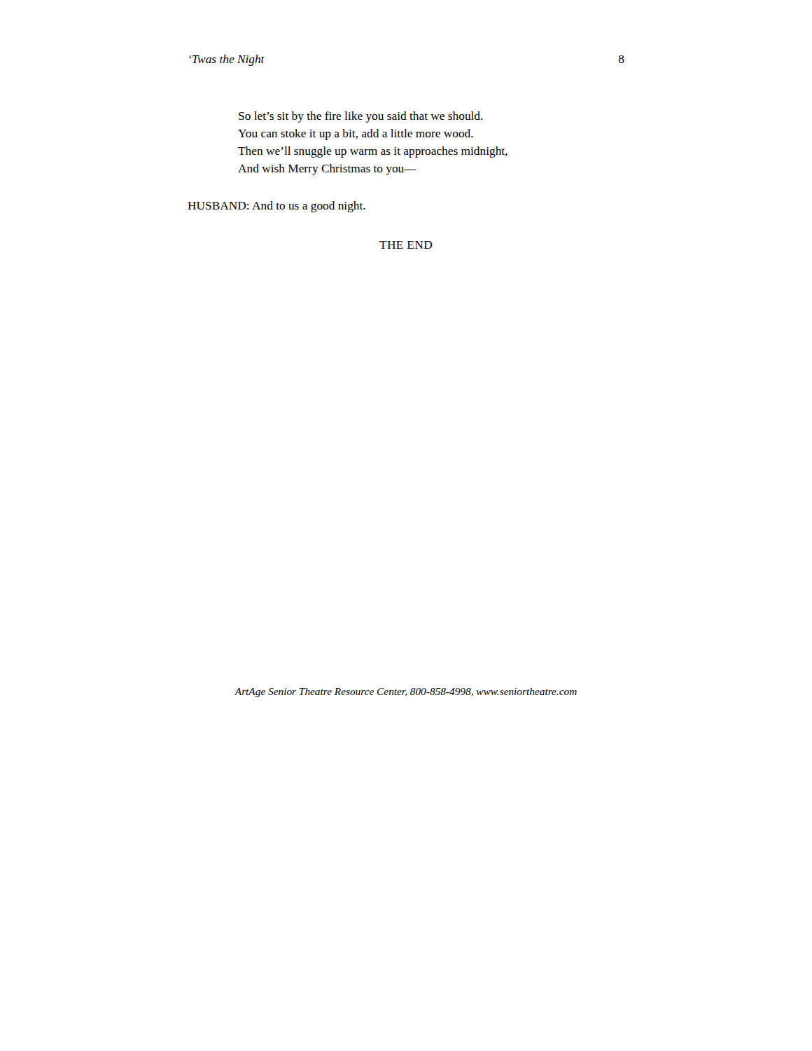‘Twas the Night 8
So let’s sit by the fire like you said that we should. You can stoke it up a bit, add a little more wood. Then we’ll snuggle up warm as it approaches midnight, And wish Merry Christmas to you—
HUSBAND: And to us a good night.
THE END
ArtAge Senior Theatre Resource Center, 800-858-4998, www.seniortheatre.com